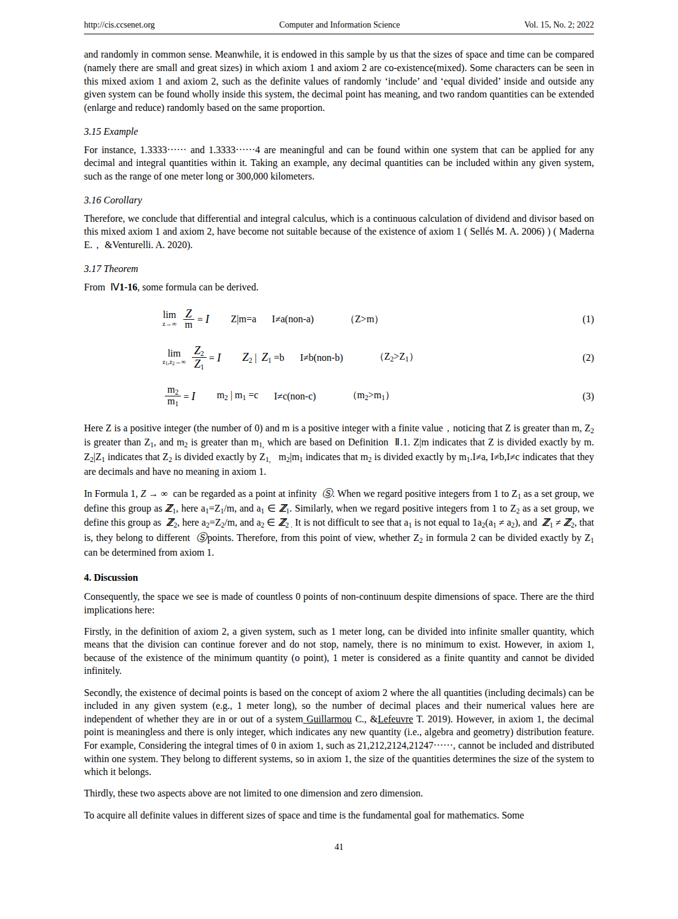http://cis.ccsenet.org
Computer and Information Science
Vol. 15, No. 2; 2022
and randomly in common sense. Meanwhile, it is endowed in this sample by us that the sizes of space and time can be compared (namely there are small and great sizes) in which axiom 1 and axiom 2 are co-existence(mixed). Some characters can be seen in this mixed axiom 1 and axiom 2, such as the definite values of randomly ‘include’ and ‘equal divided’ inside and outside any given system can be found wholly inside this system, the decimal point has meaning, and two random quantities can be extended (enlarge and reduce) randomly based on the same proportion.
3.15 Example
For instance, 1.3333······ and 1.3333······4 are meaningful and can be found within one system that can be applied for any decimal and integral quantities within it. Taking an example, any decimal quantities can be included within any given system, such as the range of one meter long or 300,000 kilometers.
3.16 Corollary
Therefore, we conclude that differential and integral calculus, which is a continuous calculation of dividend and divisor based on this mixed axiom 1 and axiom 2, have become not suitable because of the existence of axiom 1 ( Sellés M. A. 2006) ) ( Maderna E.， &Venturelli. A. 2020).
3.17 Theorem
From Ⅳ1-16, some formula can be derived.
lim z→∞ Zm = I Z|m=a I≠a(non-a) （Z>m） (1)
lim z1,z2→∞ Z2 Z1 = I Z2 | Z1 =b I≠b(non-b) （Z2>Z1） (2)
m2 m1 = I m2 | m1 =c I≠c(non-c) （m2>m1） (3)
Here Z is a positive integer (the number of 0) and m is a positive integer with a finite value，noticing that Z is greater than m, Z2 is greater than Z1, and m2 is greater than m1, which are based on Definition Ⅱ.1. Z|m indicates that Z is divided exactly by m. Z2|Z1 indicates that Z2 is divided exactly by Z1, m2|m1 indicates that m2 is divided exactly by m1.I≠a, I≠b,I≠c indicates that they are decimals and have no meaning in axiom 1.
In Formula 1, Z → ∞ can be regarded as a point at infinity Ⓢ. When we regard positive integers from 1 to Z1 as a set group, we define this group as ℤ1, here a1=Z1/m, and a1 ∈ ℤ1. Similarly, when we regard positive integers from 1 to Z2 as a set group, we define this group as ℤ2, here a2=Z2/m, and a2 ∈ ℤ2 . It is not difficult to see that a1 is not equal to 1a2(a1 ≠ a2), and ℤ1 ≠ ℤ2, that is, they belong to different Ⓢpoints. Therefore, from this point of view, whether Z2 in formula 2 can be divided exactly by Z1 can be determined from axiom 1.
4. Discussion
Consequently, the space we see is made of countless 0 points of non-continuum despite dimensions of space. There are the third implications here:
Firstly, in the definition of axiom 2, a given system, such as 1 meter long, can be divided into infinite smaller quantity, which means that the division can continue forever and do not stop, namely, there is no minimum to exist. However, in axiom 1, because of the existence of the minimum quantity (o point), 1 meter is considered as a finite quantity and cannot be divided infinitely.
Secondly, the existence of decimal points is based on the concept of axiom 2 where the all quantities (including decimals) can be included in any given system (e.g., 1 meter long), so the number of decimal places and their numerical values here are independent of whether they are in or out of a system Guillarmou C., &Lefeuvre T. 2019). However, in axiom 1, the decimal point is meaningless and there is only integer, which indicates any new quantity (i.e., algebra and geometry) distribution feature. For example, Considering the integral times of 0 in axiom 1, such as 21,212,2124,21247······, cannot be included and distributed within one system. They belong to different systems, so in axiom 1, the size of the quantities determines the size of the system to which it belongs.
Thirdly, these two aspects above are not limited to one dimension and zero dimension.
To acquire all definite values in different sizes of space and time is the fundamental goal for mathematics. Some
41